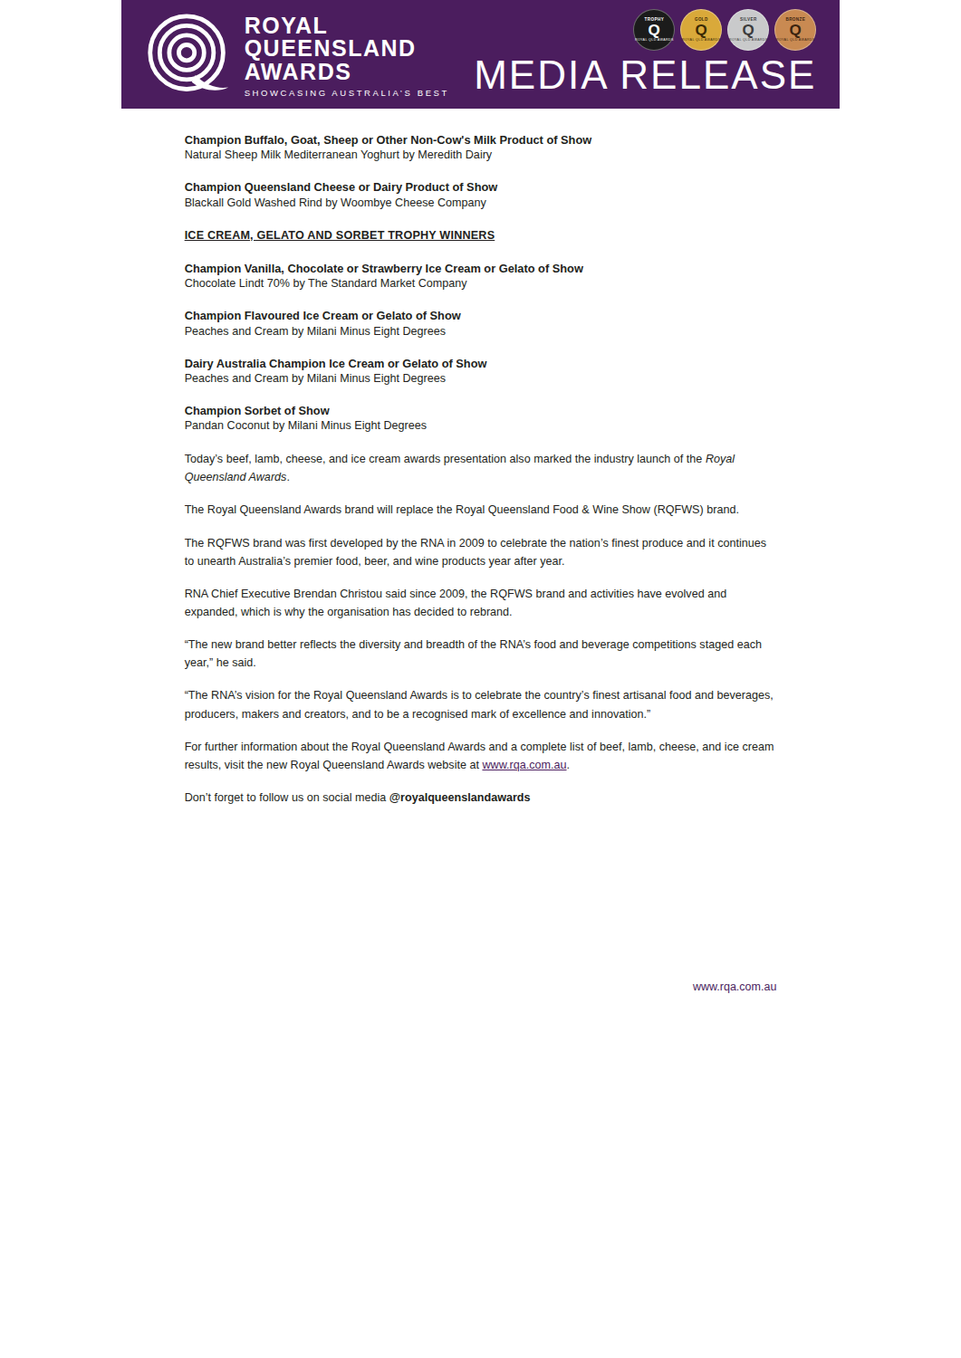ROYAL QUEENSLAND AWARDS SHOWCASING AUSTRALIA’S BEST
MEDIA RELEASE
TROPHY QROYAL QLD AWARDS
GOLD QROYAL QLD AWARDS
SILVER QROYAL QLD AWARDS
BRONZE QROYAL QLD AWARDS
Champion Buffalo, Goat, Sheep or Other Non-Cow's Milk Product of Show
Natural Sheep Milk Mediterranean Yoghurt by Meredith Dairy
Champion Queensland Cheese or Dairy Product of Show
Blackall Gold Washed Rind by Woombye Cheese Company
ICE CREAM, GELATO AND SORBET TROPHY WINNERS
Champion Vanilla, Chocolate or Strawberry Ice Cream or Gelato of Show
Chocolate Lindt 70% by The Standard Market Company
Champion Flavoured Ice Cream or Gelato of Show
Peaches and Cream by Milani Minus Eight Degrees
Dairy Australia Champion Ice Cream or Gelato of Show
Peaches and Cream by Milani Minus Eight Degrees
Champion Sorbet of Show
Pandan Coconut by Milani Minus Eight Degrees
Today’s beef, lamb, cheese, and ice cream awards presentation also marked the industry launch of the Royal Queensland Awards.
The Royal Queensland Awards brand will replace the Royal Queensland Food & Wine Show (RQFWS) brand.
The RQFWS brand was first developed by the RNA in 2009 to celebrate the nation’s finest produce and it continues to unearth Australia’s premier food, beer, and wine products year after year.
RNA Chief Executive Brendan Christou said since 2009, the RQFWS brand and activities have evolved and expanded, which is why the organisation has decided to rebrand.
“The new brand better reflects the diversity and breadth of the RNA’s food and beverage competitions staged each year,” he said.
“The RNA’s vision for the Royal Queensland Awards is to celebrate the country’s finest artisanal food and beverages, producers, makers and creators, and to be a recognised mark of excellence and innovation.”
For further information about the Royal Queensland Awards and a complete list of beef, lamb, cheese, and ice cream results, visit the new Royal Queensland Awards website at www.rqa.com.au.
Don’t forget to follow us on social media @royalqueenslandawards
www.rqa.com.au